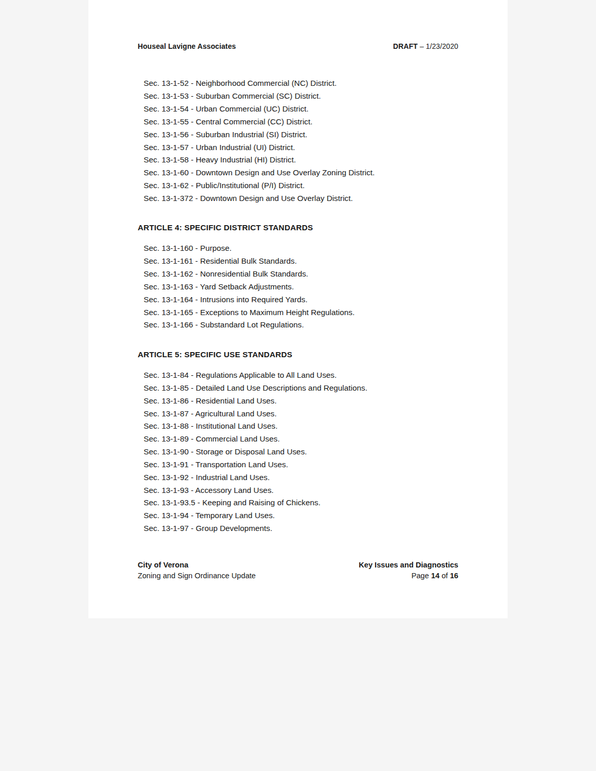Houseal Lavigne Associates DRAFT – 1/23/2020
Sec. 13-1-52 - Neighborhood Commercial (NC) District.
Sec. 13-1-53 - Suburban Commercial (SC) District.
Sec. 13-1-54 - Urban Commercial (UC) District.
Sec. 13-1-55 - Central Commercial (CC) District.
Sec. 13-1-56 - Suburban Industrial (SI) District.
Sec. 13-1-57 - Urban Industrial (UI) District.
Sec. 13-1-58 - Heavy Industrial (HI) District.
Sec. 13-1-60 - Downtown Design and Use Overlay Zoning District.
Sec. 13-1-62 - Public/Institutional (P/I) District.
Sec. 13-1-372 - Downtown Design and Use Overlay District.
Article 4: Specific District Standards
Sec. 13-1-160 - Purpose.
Sec. 13-1-161 - Residential Bulk Standards.
Sec. 13-1-162 - Nonresidential Bulk Standards.
Sec. 13-1-163 - Yard Setback Adjustments.
Sec. 13-1-164 - Intrusions into Required Yards.
Sec. 13-1-165 - Exceptions to Maximum Height Regulations.
Sec. 13-1-166 - Substandard Lot Regulations.
Article 5: Specific Use Standards
Sec. 13-1-84 - Regulations Applicable to All Land Uses.
Sec. 13-1-85 - Detailed Land Use Descriptions and Regulations.
Sec. 13-1-86 - Residential Land Uses.
Sec. 13-1-87 - Agricultural Land Uses.
Sec. 13-1-88 - Institutional Land Uses.
Sec. 13-1-89 - Commercial Land Uses.
Sec. 13-1-90 - Storage or Disposal Land Uses.
Sec. 13-1-91 - Transportation Land Uses.
Sec. 13-1-92 - Industrial Land Uses.
Sec. 13-1-93 - Accessory Land Uses.
Sec. 13-1-93.5 - Keeping and Raising of Chickens.
Sec. 13-1-94 - Temporary Land Uses.
Sec. 13-1-97 - Group Developments.
City of Verona Zoning and Sign Ordinance Update
Key Issues and Diagnostics Page 14 of 16